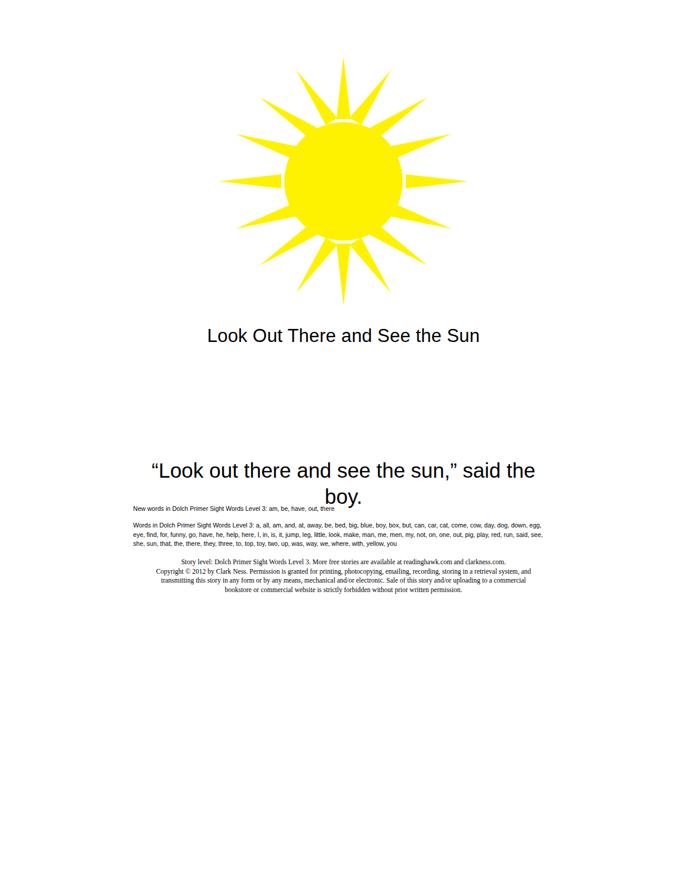Look Out There and See the Sun
“Look out there and see the sun,” said the boy.
New words in Dolch Primer Sight Words Level 3: am, be, have, out, there
Words in Dolch Primer Sight Words Level 3: a, all, am, and, at, away, be, bed, big, blue, boy, box, but, can, car, cat, come, cow, day, dog, down, egg, eye, find, for, funny, go, have, he, help, here, I, in, is, it, jump, leg, little, look, make, man, me, men, my, not, on, one, out, pig, play, red, run, said, see, she, sun, that, the, there, they, three, to, top, toy, two, up, was, way, we, where, with, yellow, you
Story level: Dolch Primer Sight Words Level 3. More free stories are available at readinghawk.com and clarkness.com.
Copyright © 2012 by Clark Ness. Permission is granted for printing, photocopying, emailing, recording, storing in a retrieval system, and transmitting this story in any form or by any means, mechanical and/or electronic. Sale of this story and/or uploading to a commercial bookstore or commercial website is strictly forbidden without prior written permission.